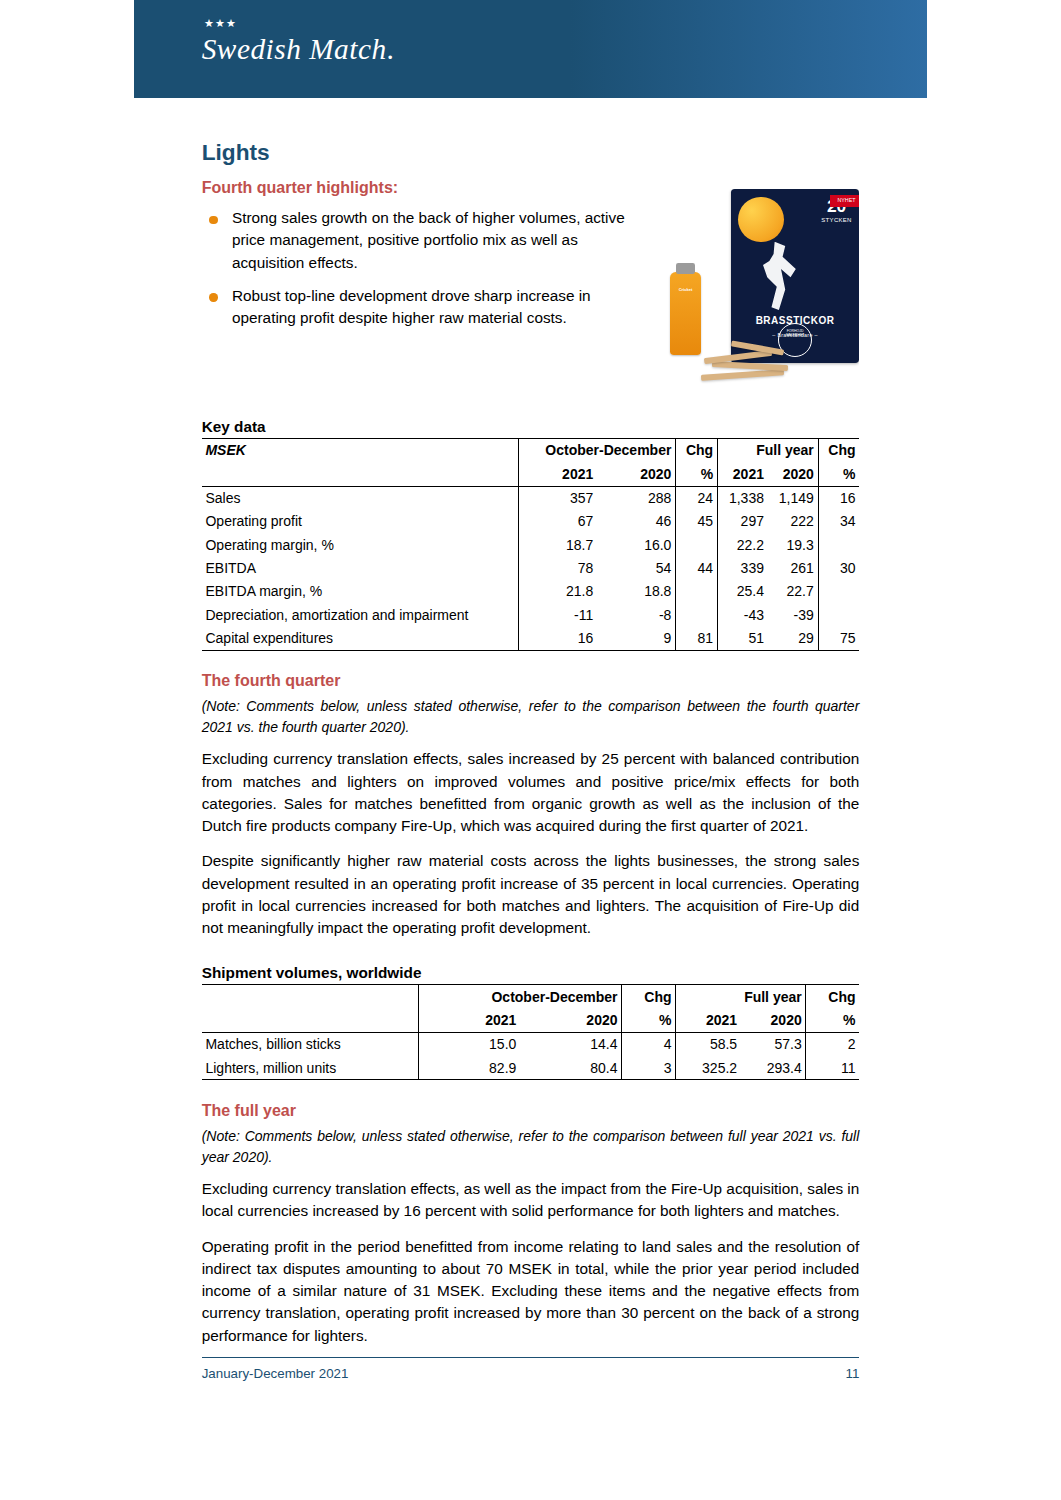★★★Swedish Match.
20 STYCKEN
NYHET
BRASSTICKOR
– Brasständare –
FÖRHÖJD
SÄKERHET
Cricket
Lights
Fourth quarter highlights:
Strong sales growth on the back of higher volumes, active price management, positive portfolio mix as well as acquisition effects.
Robust top-line development drove sharp increase in operating profit despite higher raw material costs.
Key data
| MSEK | October-December | Chg | Full year | Chg |
| --- | --- | --- | --- | --- |
| | 2021 | 2020 | % | 2021 | 2020 | % |
| Sales | 357 | 288 | 24 | 1,338 | 1,149 | 16 |
| Operating profit | 67 | 46 | 45 | 297 | 222 | 34 |
| Operating margin, % | 18.7 | 16.0 | | 22.2 | 19.3 | |
| EBITDA | 78 | 54 | 44 | 339 | 261 | 30 |
| EBITDA margin, % | 21.8 | 18.8 | | 25.4 | 22.7 | |
| Depreciation, amortization and impairment | -11 | -8 | | -43 | -39 | |
| Capital expenditures | 16 | 9 | 81 | 51 | 29 | 75 |
The fourth quarter
(Note: Comments below, unless stated otherwise, refer to the comparison between the fourth quarter 2021 vs. the fourth quarter 2020).
Excluding currency translation effects, sales increased by 25 percent with balanced contribution from matches and lighters on improved volumes and positive price/mix effects for both categories. Sales for matches benefitted from organic growth as well as the inclusion of the Dutch fire products company Fire-Up, which was acquired during the first quarter of 2021.
Despite significantly higher raw material costs across the lights businesses, the strong sales development resulted in an operating profit increase of 35 percent in local currencies. Operating profit in local currencies increased for both matches and lighters. The acquisition of Fire-Up did not meaningfully impact the operating profit development.
Shipment volumes, worldwide
| | October-December | Chg | Full year | Chg |
| --- | --- | --- | --- | --- |
| | 2021 | 2020 | % | 2021 | 2020 | % |
| Matches, billion sticks | 15.0 | 14.4 | 4 | 58.5 | 57.3 | 2 |
| Lighters, million units | 82.9 | 80.4 | 3 | 325.2 | 293.4 | 11 |
The full year
(Note: Comments below, unless stated otherwise, refer to the comparison between full year 2021 vs. full year 2020).
Excluding currency translation effects, as well as the impact from the Fire-Up acquisition, sales in local currencies increased by 16 percent with solid performance for both lighters and matches.
Operating profit in the period benefitted from income relating to land sales and the resolution of indirect tax disputes amounting to about 70 MSEK in total, while the prior year period included income of a similar nature of 31 MSEK. Excluding these items and the negative effects from currency translation, operating profit increased by more than 30 percent on the back of a strong performance for lighters.
January-December 2021 11